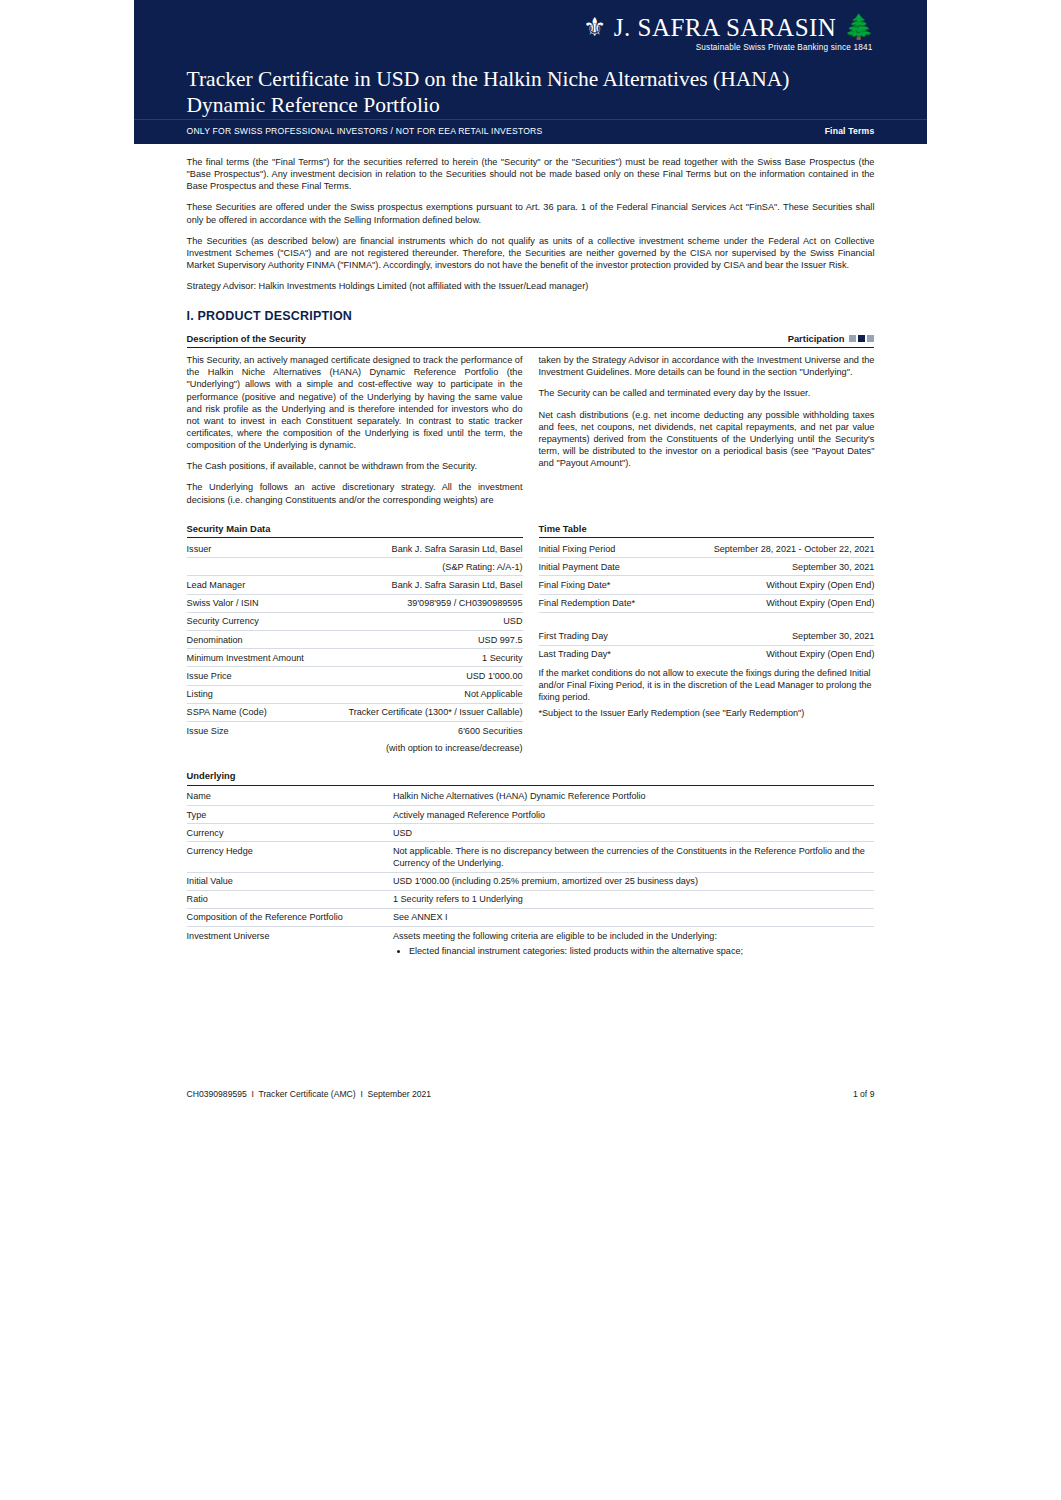⚜ J. SAFRA SARASIN 🌲
Sustainable Swiss Private Banking since 1841
Tracker Certificate in USD on the Halkin Niche Alternatives (HANA) Dynamic Reference Portfolio
Only for Swiss Professional Investors / Not for EEA Retail Investors
Final Terms
The final terms (the "Final Terms") for the securities referred to herein (the "Security" or the "Securities") must be read together with the Swiss Base Prospectus (the "Base Prospectus"). Any investment decision in relation to the Securities should not be made based only on these Final Terms but on the information contained in the Base Prospectus and these Final Terms.
These Securities are offered under the Swiss prospectus exemptions pursuant to Art. 36 para. 1 of the Federal Financial Services Act "FinSA". These Securities shall only be offered in accordance with the Selling Information defined below.
The Securities (as described below) are financial instruments which do not qualify as units of a collective investment scheme under the Federal Act on Collective Investment Schemes ("CISA") and are not registered thereunder. Therefore, the Securities are neither governed by the CISA nor supervised by the Swiss Financial Market Supervisory Authority FINMA ("FINMA"). Accordingly, investors do not have the benefit of the investor protection provided by CISA and bear the Issuer Risk.
Strategy Advisor: Halkin Investments Holdings Limited (not affiliated with the Issuer/Lead manager)
I. PRODUCT DESCRIPTION
Description of the Security
Participation
This Security, an actively managed certificate designed to track the performance of the Halkin Niche Alternatives (HANA) Dynamic Reference Portfolio (the "Underlying") allows with a simple and cost-effective way to participate in the performance (positive and negative) of the Underlying by having the same value and risk profile as the Underlying and is therefore intended for investors who do not want to invest in each Constituent separately. In contrast to static tracker certificates, where the composition of the Underlying is fixed until the term, the composition of the Underlying is dynamic.
The Cash positions, if available, cannot be withdrawn from the Security.
The Underlying follows an active discretionary strategy. All the investment decisions (i.e. changing Constituents and/or the corresponding weights) are
taken by the Strategy Advisor in accordance with the Investment Universe and the Investment Guidelines. More details can be found in the section "Underlying".
The Security can be called and terminated every day by the Issuer.
Net cash distributions (e.g. net income deducting any possible withholding taxes and fees, net coupons, net dividends, net capital repayments, and net par value repayments) derived from the Constituents of the Underlying until the Security's term, will be distributed to the investor on a periodical basis (see "Payout Dates" and "Payout Amount").
Security Main Data
| Issuer | Bank J. Safra Sarasin Ltd, Basel |
| | (S&P Rating: A/A-1) |
| Lead Manager | Bank J. Safra Sarasin Ltd, Basel |
| Swiss Valor / ISIN | 39'098'959 / CH0390989595 |
| Security Currency | USD |
| Denomination | USD 997.5 |
| Minimum Investment Amount | 1 Security |
| Issue Price | USD 1'000.00 |
| Listing | Not Applicable |
| SSPA Name (Code) | Tracker Certificate (1300* / Issuer Callable) |
| Issue Size | 6'600 Securities |
| | (with option to increase/decrease) |
Time Table
| Initial Fixing Period | September 28, 2021 - October 22, 2021 |
| Initial Payment Date | September 30, 2021 |
| Final Fixing Date* | Without Expiry (Open End) |
| Final Redemption Date* | Without Expiry (Open End) |
| First Trading Day | September 30, 2021 |
| Last Trading Day* | Without Expiry (Open End) |
If the market conditions do not allow to execute the fixings during the defined Initial and/or Final Fixing Period, it is in the discretion of the Lead Manager to prolong the fixing period.
*Subject to the Issuer Early Redemption (see "Early Redemption")
Underlying
| Name | Halkin Niche Alternatives (HANA) Dynamic Reference Portfolio |
| Type | Actively managed Reference Portfolio |
| Currency | USD |
| Currency Hedge | Not applicable. There is no discrepancy between the currencies of the Constituents in the Reference Portfolio and the Currency of the Underlying. |
| Initial Value | USD 1'000.00 (including 0.25% premium, amortized over 25 business days) |
| Ratio | 1 Security refers to 1 Underlying |
| Composition of the Reference Portfolio | See ANNEX I |
| Investment Universe | Assets meeting the following criteria are eligible to be included in the Underlying: Elected financial instrument categories: listed products within the alternative space; |
CH0390989595 I Tracker Certificate (AMC) I September 2021
1 of 9